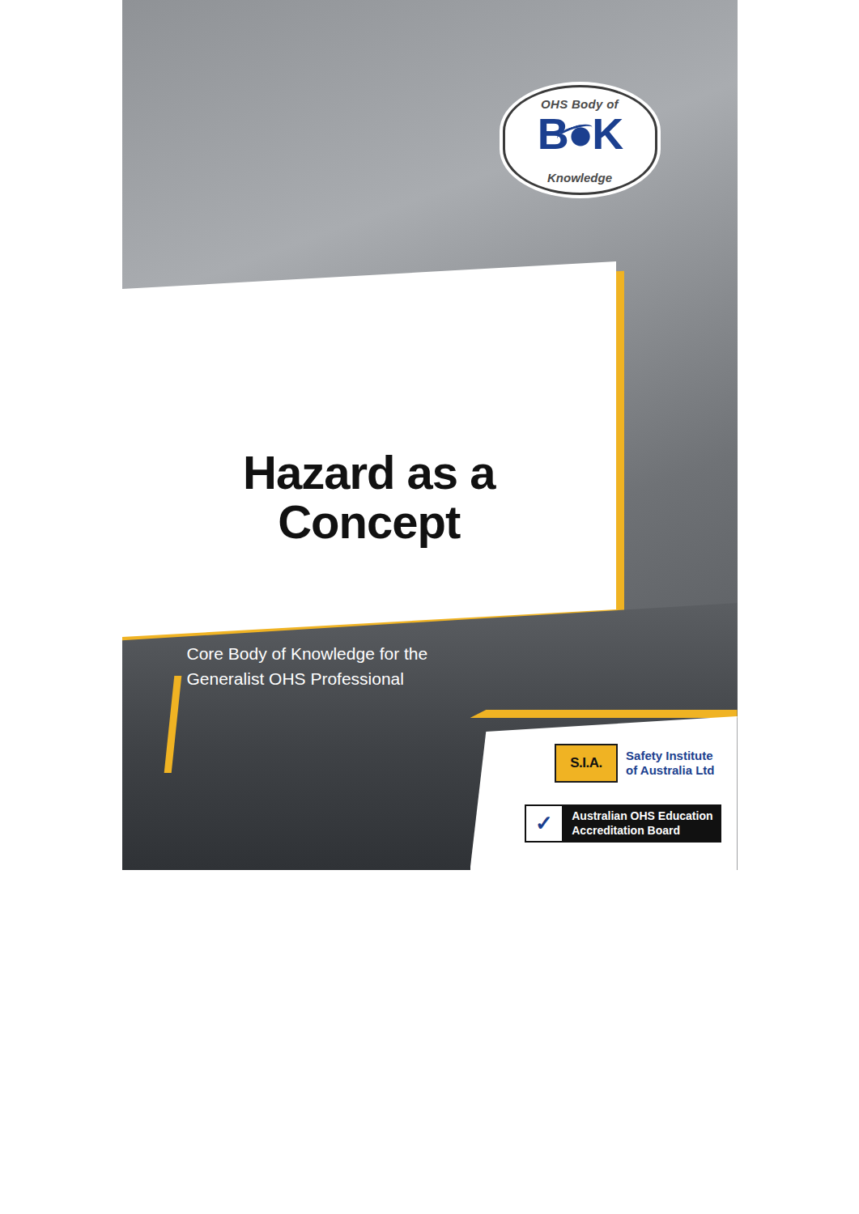OHS Body of
B●K
Knowledge
Hazard as a
Concept
Core Body of Knowledge for the
Generalist OHS Professional
S.I.A.
Safety Institute
of Australia Ltd
✓
Australian OHS Education
Accreditation Board